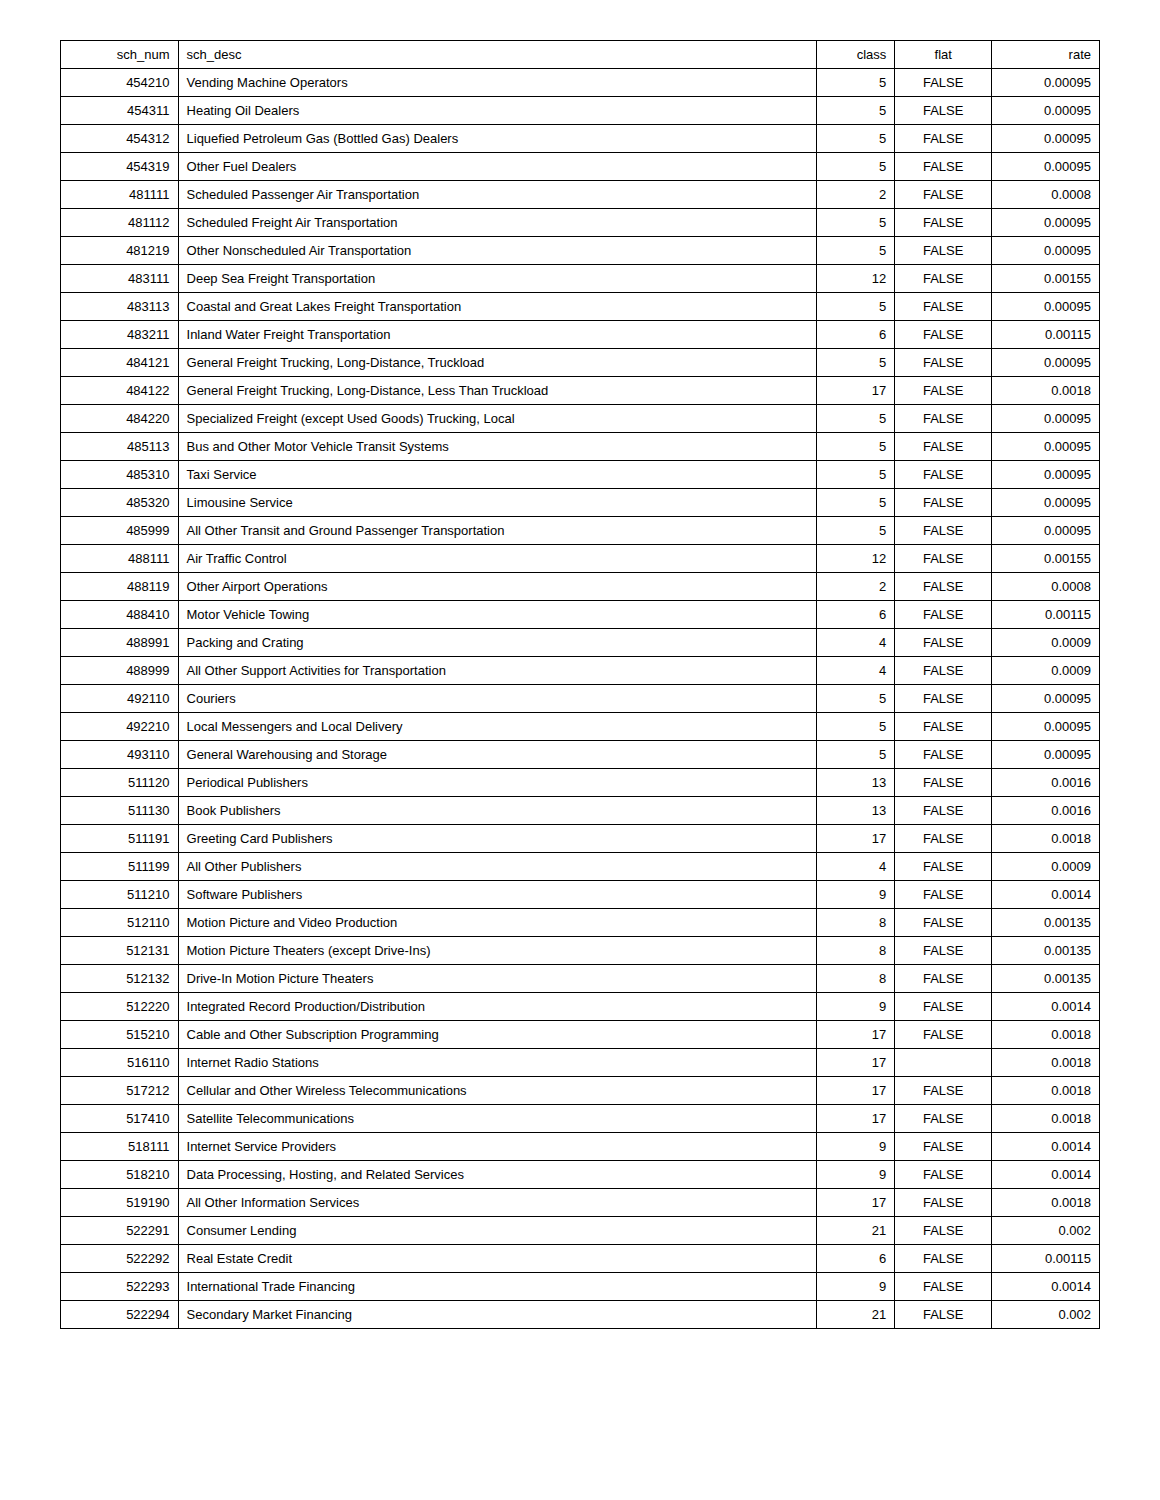| sch_num | sch_desc | class | flat | rate |
| --- | --- | --- | --- | --- |
| 454210 | Vending Machine Operators | 5 | FALSE | 0.00095 |
| 454311 | Heating Oil Dealers | 5 | FALSE | 0.00095 |
| 454312 | Liquefied Petroleum Gas (Bottled Gas) Dealers | 5 | FALSE | 0.00095 |
| 454319 | Other Fuel Dealers | 5 | FALSE | 0.00095 |
| 481111 | Scheduled Passenger Air Transportation | 2 | FALSE | 0.0008 |
| 481112 | Scheduled Freight Air Transportation | 5 | FALSE | 0.00095 |
| 481219 | Other Nonscheduled Air Transportation | 5 | FALSE | 0.00095 |
| 483111 | Deep Sea Freight Transportation | 12 | FALSE | 0.00155 |
| 483113 | Coastal and Great Lakes Freight Transportation | 5 | FALSE | 0.00095 |
| 483211 | Inland Water Freight Transportation | 6 | FALSE | 0.00115 |
| 484121 | General Freight Trucking, Long-Distance, Truckload | 5 | FALSE | 0.00095 |
| 484122 | General Freight Trucking, Long-Distance, Less Than Truckload | 17 | FALSE | 0.0018 |
| 484220 | Specialized Freight (except Used Goods) Trucking, Local | 5 | FALSE | 0.00095 |
| 485113 | Bus and Other Motor Vehicle Transit Systems | 5 | FALSE | 0.00095 |
| 485310 | Taxi Service | 5 | FALSE | 0.00095 |
| 485320 | Limousine Service | 5 | FALSE | 0.00095 |
| 485999 | All Other Transit and Ground Passenger Transportation | 5 | FALSE | 0.00095 |
| 488111 | Air Traffic Control | 12 | FALSE | 0.00155 |
| 488119 | Other Airport Operations | 2 | FALSE | 0.0008 |
| 488410 | Motor Vehicle Towing | 6 | FALSE | 0.00115 |
| 488991 | Packing and Crating | 4 | FALSE | 0.0009 |
| 488999 | All Other Support Activities for Transportation | 4 | FALSE | 0.0009 |
| 492110 | Couriers | 5 | FALSE | 0.00095 |
| 492210 | Local Messengers and Local Delivery | 5 | FALSE | 0.00095 |
| 493110 | General Warehousing and Storage | 5 | FALSE | 0.00095 |
| 511120 | Periodical Publishers | 13 | FALSE | 0.0016 |
| 511130 | Book Publishers | 13 | FALSE | 0.0016 |
| 511191 | Greeting Card Publishers | 17 | FALSE | 0.0018 |
| 511199 | All Other Publishers | 4 | FALSE | 0.0009 |
| 511210 | Software Publishers | 9 | FALSE | 0.0014 |
| 512110 | Motion Picture and Video Production | 8 | FALSE | 0.00135 |
| 512131 | Motion Picture Theaters (except Drive-Ins) | 8 | FALSE | 0.00135 |
| 512132 | Drive-In Motion Picture Theaters | 8 | FALSE | 0.00135 |
| 512220 | Integrated Record Production/Distribution | 9 | FALSE | 0.0014 |
| 515210 | Cable and Other Subscription Programming | 17 | FALSE | 0.0018 |
| 516110 | Internet Radio Stations | 17 | | 0.0018 |
| 517212 | Cellular and Other Wireless Telecommunications | 17 | FALSE | 0.0018 |
| 517410 | Satellite Telecommunications | 17 | FALSE | 0.0018 |
| 518111 | Internet Service Providers | 9 | FALSE | 0.0014 |
| 518210 | Data Processing, Hosting, and Related Services | 9 | FALSE | 0.0014 |
| 519190 | All Other Information Services | 17 | FALSE | 0.0018 |
| 522291 | Consumer Lending | 21 | FALSE | 0.002 |
| 522292 | Real Estate Credit | 6 | FALSE | 0.00115 |
| 522293 | International Trade Financing | 9 | FALSE | 0.0014 |
| 522294 | Secondary Market Financing | 21 | FALSE | 0.002 |